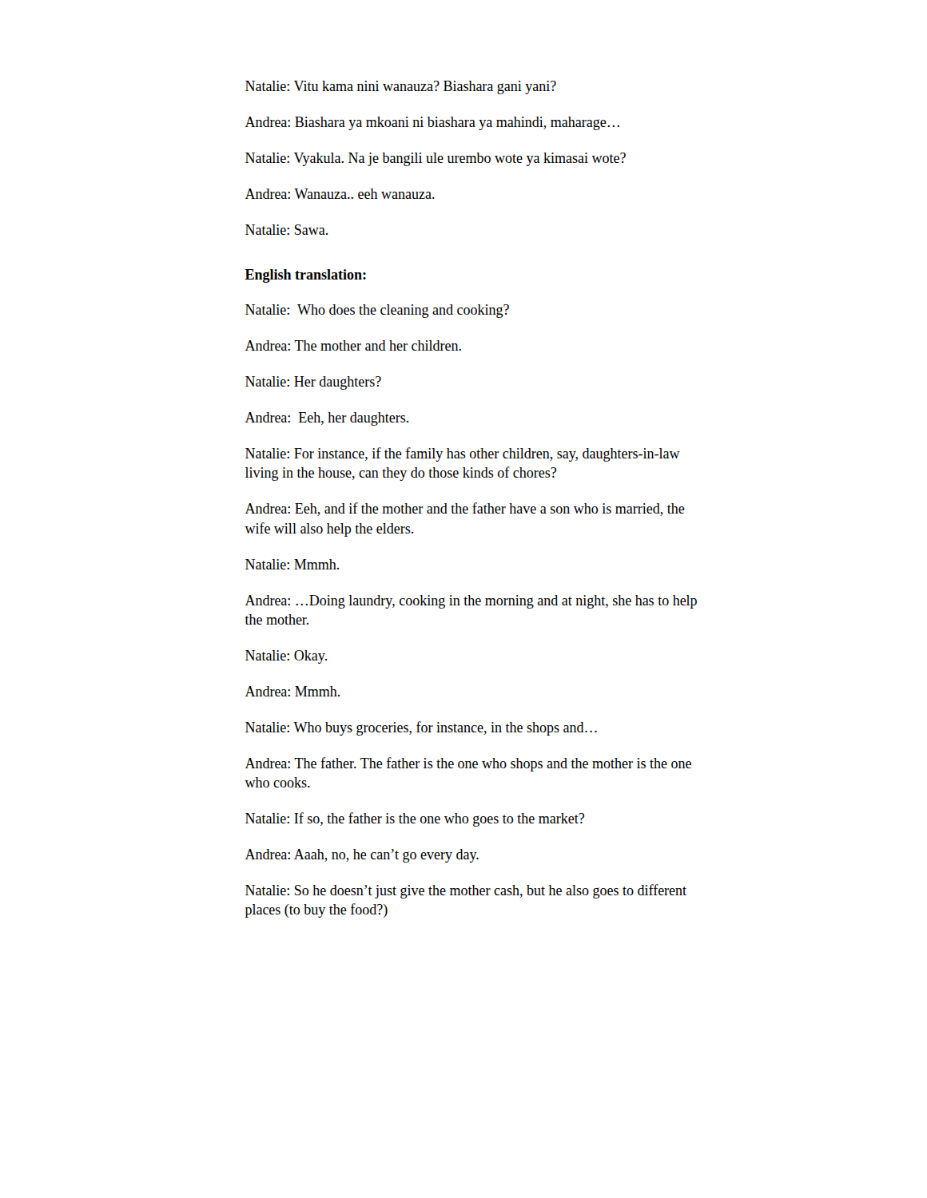Natalie: Vitu kama nini wanauza? Biashara gani yani?
Andrea: Biashara ya mkoani ni biashara ya mahindi, maharage…
Natalie: Vyakula. Na je bangili ule urembo wote ya kimasai wote?
Andrea: Wanauza.. eeh wanauza.
Natalie: Sawa.
English translation:
Natalie: Who does the cleaning and cooking?
Andrea: The mother and her children.
Natalie: Her daughters?
Andrea: Eeh, her daughters.
Natalie: For instance, if the family has other children, say, daughters-in-law living in the house, can they do those kinds of chores?
Andrea: Eeh, and if the mother and the father have a son who is married, the wife will also help the elders.
Natalie: Mmmh.
Andrea: …Doing laundry, cooking in the morning and at night, she has to help the mother.
Natalie: Okay.
Andrea: Mmmh.
Natalie: Who buys groceries, for instance, in the shops and…
Andrea: The father. The father is the one who shops and the mother is the one who cooks.
Natalie: If so, the father is the one who goes to the market?
Andrea: Aaah, no, he can’t go every day.
Natalie: So he doesn’t just give the mother cash, but he also goes to different places (to buy the food?)